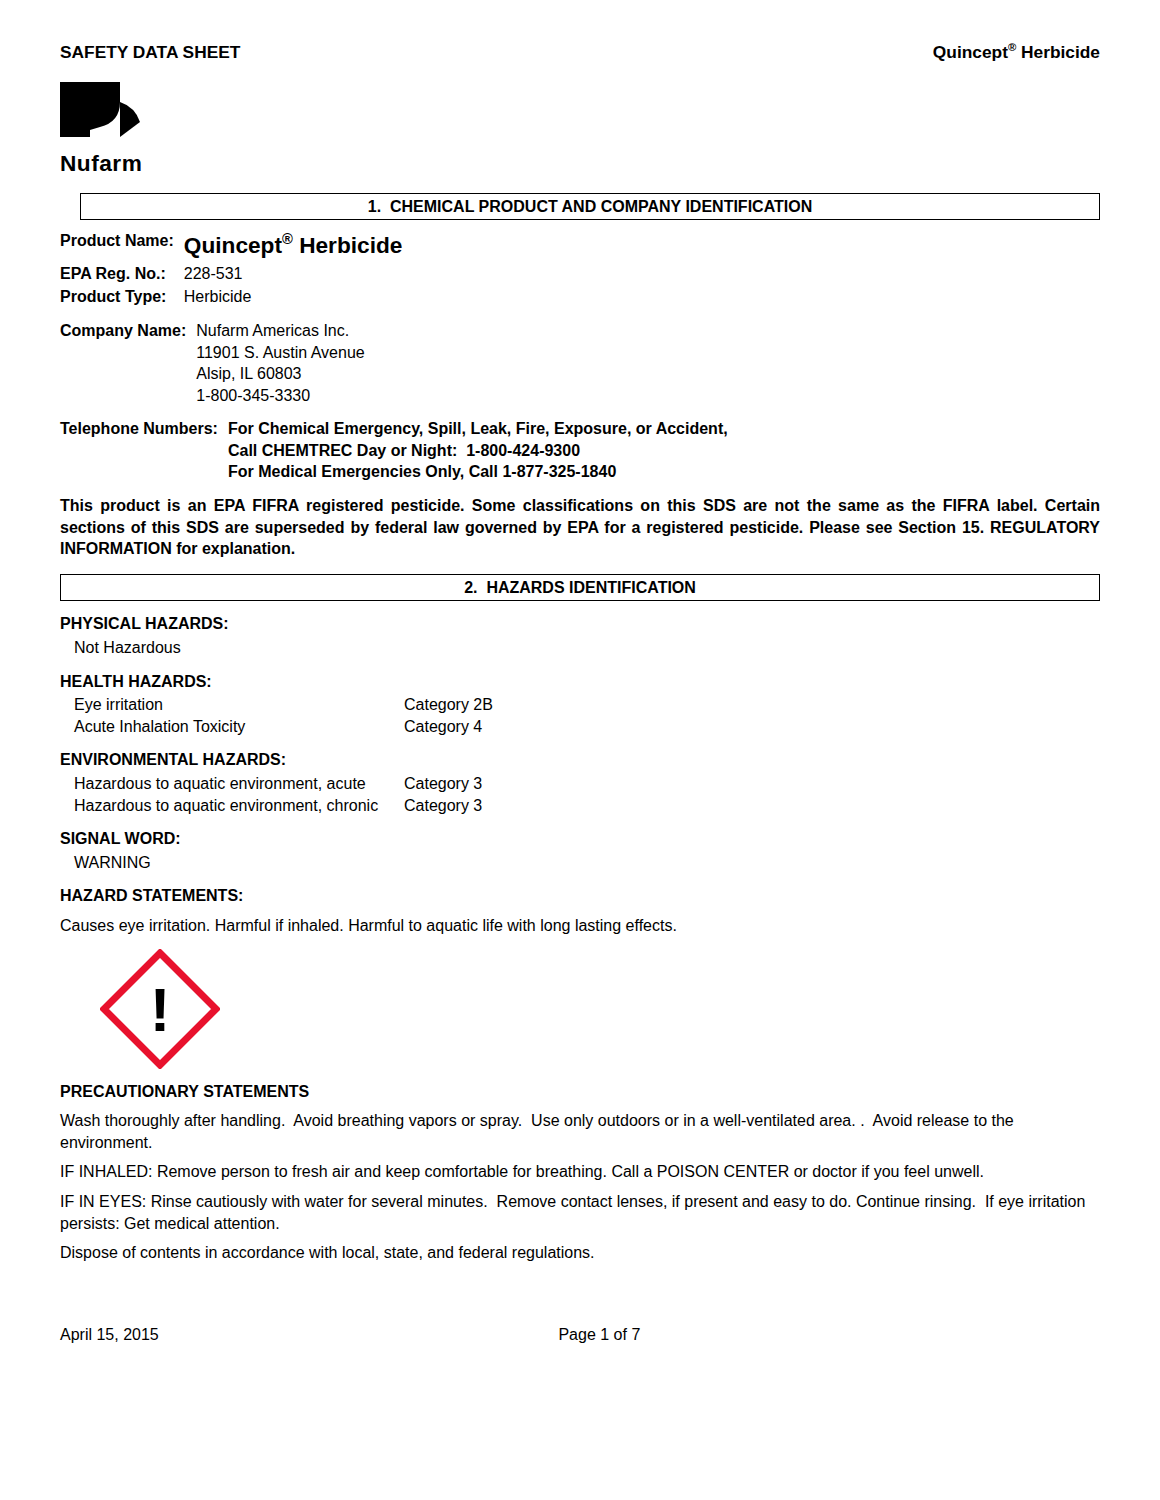SAFETY DATA SHEET Quincept® Herbicide
Nufarm
1. CHEMICAL PRODUCT AND COMPANY IDENTIFICATION
| Product Name: | Quincept ® Herbicide |
| EPA Reg. No.: | 228-531 |
| Product Type: | Herbicide |
| Company Name: | Nufarm Americas Inc. 11901 S. Austin Avenue Alsip, IL 60803 1-800-345-3330 |
| Telephone Numbers: | For Chemical Emergency, Spill, Leak, Fire, Exposure, or Accident, Call CHEMTREC Day or Night: 1-800-424-9300 For Medical Emergencies Only, Call 1-877-325-1840 |
This product is an EPA FIFRA registered pesticide. Some classifications on this SDS are not the same as the FIFRA label. Certain sections of this SDS are superseded by federal law governed by EPA for a registered pesticide. Please see Section 15. REGULATORY INFORMATION for explanation.
2. HAZARDS IDENTIFICATION
PHYSICAL HAZARDS:
Not Hazardous
HEALTH HAZARDS:
Eye irritation Category 2B
Acute Inhalation Toxicity Category 4
ENVIRONMENTAL HAZARDS:
Hazardous to aquatic environment, acute Category 3
Hazardous to aquatic environment, chronic Category 3
SIGNAL WORD:
WARNING
HAZARD STATEMENTS:
Causes eye irritation. Harmful if inhaled. Harmful to aquatic life with long lasting effects.
!
PRECAUTIONARY STATEMENTS
Wash thoroughly after handling. Avoid breathing vapors or spray. Use only outdoors or in a well-ventilated area. . Avoid release to the environment.
IF INHALED: Remove person to fresh air and keep comfortable for breathing. Call a POISON CENTER or doctor if you feel unwell.
IF IN EYES: Rinse cautiously with water for several minutes. Remove contact lenses, if present and easy to do. Continue rinsing. If eye irritation persists: Get medical attention.
Dispose of contents in accordance with local, state, and federal regulations.
April 15, 2015 Page 1 of 7